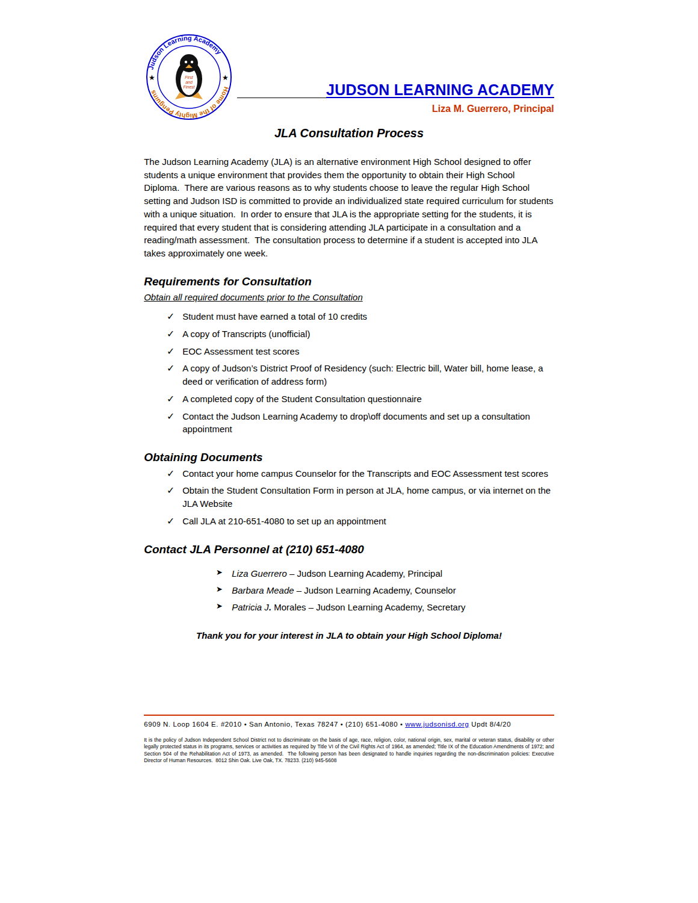Judson Learning Academy Home of the Mighty Penguins ★ ★ First and Finest
JUDSON LEARNING ACADEMY
Liza M. Guerrero, Principal
JLA Consultation Process
The Judson Learning Academy (JLA) is an alternative environment High School designed to offer students a unique environment that provides them the opportunity to obtain their High School Diploma. There are various reasons as to why students choose to leave the regular High School setting and Judson ISD is committed to provide an individualized state required curriculum for students with a unique situation. In order to ensure that JLA is the appropriate setting for the students, it is required that every student that is considering attending JLA participate in a consultation and a reading/math assessment. The consultation process to determine if a student is accepted into JLA takes approximately one week.
Requirements for Consultation
Obtain all required documents prior to the Consultation
Student must have earned a total of 10 credits
A copy of Transcripts (unofficial)
EOC Assessment test scores
A copy of Judson’s District Proof of Residency (such: Electric bill, Water bill, home lease, a deed or verification of address form)
A completed copy of the Student Consultation questionnaire
Contact the Judson Learning Academy to drop\off documents and set up a consultation appointment
Obtaining Documents
Contact your home campus Counselor for the Transcripts and EOC Assessment test scores
Obtain the Student Consultation Form in person at JLA, home campus, or via internet on the JLA Website
Call JLA at 210-651-4080 to set up an appointment
Contact JLA Personnel at (210) 651-4080
Liza Guerrero – Judson Learning Academy, Principal
Barbara Meade – Judson Learning Academy, Counselor
Patricia J. Morales – Judson Learning Academy, Secretary
Thank you for your interest in JLA to obtain your High School Diploma!
6909 N. Loop 1604 E. #2010 • San Antonio, Texas 78247 • (210) 651-4080 • www.judsonisd.org Updt 8/4/20
It is the policy of Judson Independent School District not to discriminate on the basis of age, race, religion, color, national origin, sex, marital or veteran status, disability or other legally protected status in its programs, services or activities as required by Title VI of the Civil Rights Act of 1964, as amended; Title IX of the Education Amendments of 1972; and Section 504 of the Rehabilitation Act of 1973, as amended. The following person has been designated to handle inquiries regarding the non-discrimination policies: Executive Director of Human Resources. 8012 Shin Oak. Live Oak, TX. 78233. (210) 945-5608